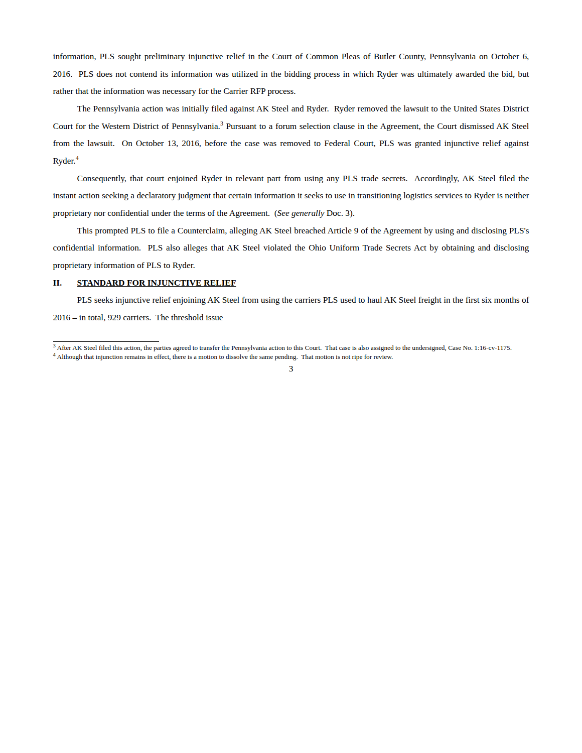information, PLS sought preliminary injunctive relief in the Court of Common Pleas of Butler County, Pennsylvania on October 6, 2016. PLS does not contend its information was utilized in the bidding process in which Ryder was ultimately awarded the bid, but rather that the information was necessary for the Carrier RFP process.
The Pennsylvania action was initially filed against AK Steel and Ryder. Ryder removed the lawsuit to the United States District Court for the Western District of Pennsylvania.3 Pursuant to a forum selection clause in the Agreement, the Court dismissed AK Steel from the lawsuit. On October 13, 2016, before the case was removed to Federal Court, PLS was granted injunctive relief against Ryder.4
Consequently, that court enjoined Ryder in relevant part from using any PLS trade secrets. Accordingly, AK Steel filed the instant action seeking a declaratory judgment that certain information it seeks to use in transitioning logistics services to Ryder is neither proprietary nor confidential under the terms of the Agreement. (See generally Doc. 3).
This prompted PLS to file a Counterclaim, alleging AK Steel breached Article 9 of the Agreement by using and disclosing PLS's confidential information. PLS also alleges that AK Steel violated the Ohio Uniform Trade Secrets Act by obtaining and disclosing proprietary information of PLS to Ryder.
II. STANDARD FOR INJUNCTIVE RELIEF
PLS seeks injunctive relief enjoining AK Steel from using the carriers PLS used to haul AK Steel freight in the first six months of 2016 – in total, 929 carriers. The threshold issue
3 After AK Steel filed this action, the parties agreed to transfer the Pennsylvania action to this Court. That case is also assigned to the undersigned, Case No. 1:16-cv-1175.
4 Although that injunction remains in effect, there is a motion to dissolve the same pending. That motion is not ripe for review.
3